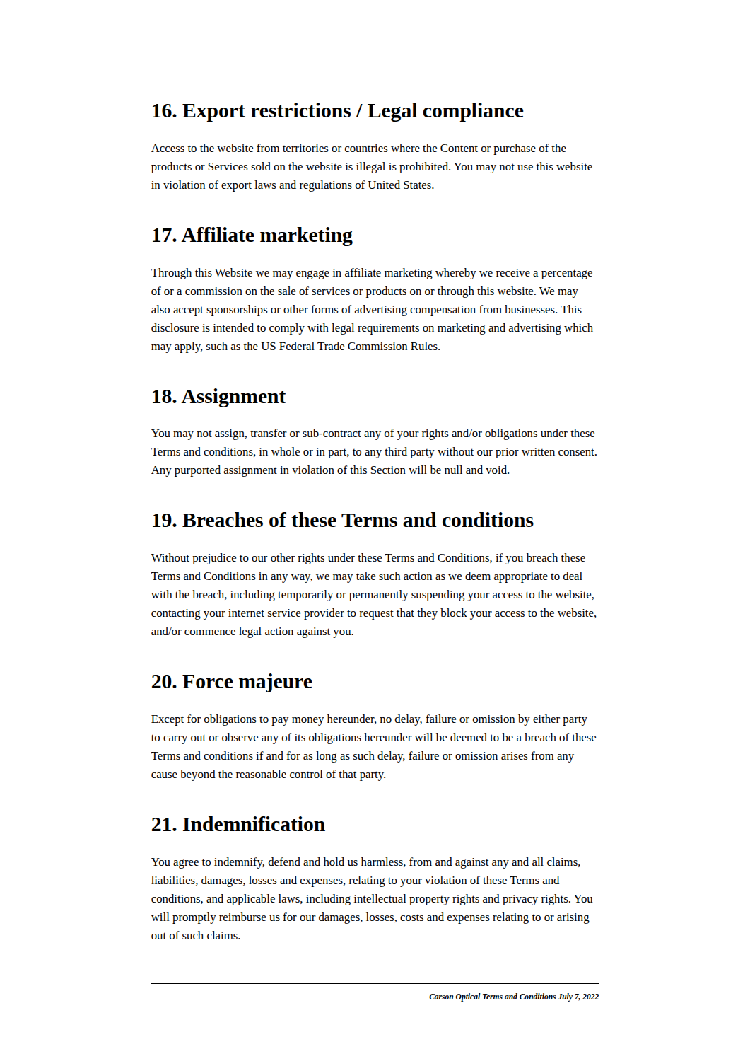16. Export restrictions / Legal compliance
Access to the website from territories or countries where the Content or purchase of the products or Services sold on the website is illegal is prohibited. You may not use this website in violation of export laws and regulations of United States.
17. Affiliate marketing
Through this Website we may engage in affiliate marketing whereby we receive a percentage of or a commission on the sale of services or products on or through this website. We may also accept sponsorships or other forms of advertising compensation from businesses. This disclosure is intended to comply with legal requirements on marketing and advertising which may apply, such as the US Federal Trade Commission Rules.
18. Assignment
You may not assign, transfer or sub-contract any of your rights and/or obligations under these Terms and conditions, in whole or in part, to any third party without our prior written consent. Any purported assignment in violation of this Section will be null and void.
19. Breaches of these Terms and conditions
Without prejudice to our other rights under these Terms and Conditions, if you breach these Terms and Conditions in any way, we may take such action as we deem appropriate to deal with the breach, including temporarily or permanently suspending your access to the website, contacting your internet service provider to request that they block your access to the website, and/or commence legal action against you.
20. Force majeure
Except for obligations to pay money hereunder, no delay, failure or omission by either party to carry out or observe any of its obligations hereunder will be deemed to be a breach of these Terms and conditions if and for as long as such delay, failure or omission arises from any cause beyond the reasonable control of that party.
21. Indemnification
You agree to indemnify, defend and hold us harmless, from and against any and all claims, liabilities, damages, losses and expenses, relating to your violation of these Terms and conditions, and applicable laws, including intellectual property rights and privacy rights. You will promptly reimburse us for our damages, losses, costs and expenses relating to or arising out of such claims.
Carson Optical Terms and Conditions July 7, 2022